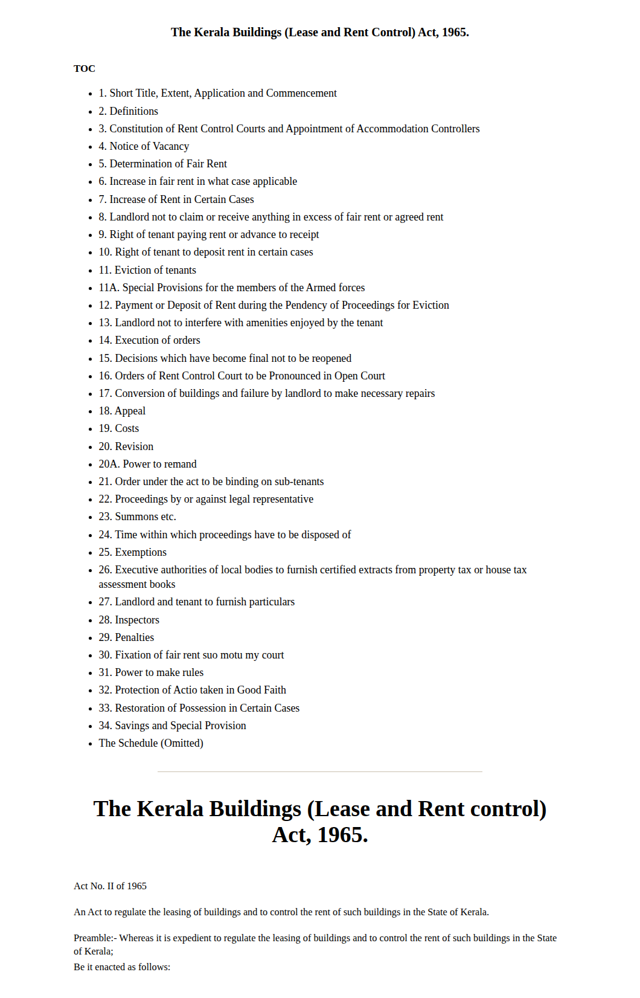The Kerala Buildings (Lease and Rent Control) Act, 1965.
TOC
1. Short Title, Extent, Application and Commencement
2. Definitions
3. Constitution of Rent Control Courts and Appointment of Accommodation Controllers
4. Notice of Vacancy
5. Determination of Fair Rent
6. Increase in fair rent in what case applicable
7. Increase of Rent in Certain Cases
8. Landlord not to claim or receive anything in excess of fair rent or agreed rent
9. Right of tenant paying rent or advance to receipt
10. Right of tenant to deposit rent in certain cases
11. Eviction of tenants
11A. Special Provisions for the members of the Armed forces
12. Payment or Deposit of Rent during the Pendency of Proceedings for Eviction
13. Landlord not to interfere with amenities enjoyed by the tenant
14. Execution of orders
15. Decisions which have become final not to be reopened
16. Orders of Rent Control Court to be Pronounced in Open Court
17. Conversion of buildings and failure by landlord to make necessary repairs
18. Appeal
19. Costs
20. Revision
20A. Power to remand
21. Order under the act to be binding on sub-tenants
22. Proceedings by or against legal representative
23. Summons etc.
24. Time within which proceedings have to be disposed of
25. Exemptions
26. Executive authorities of local bodies to furnish certified extracts from property tax or house tax assessment books
27. Landlord and tenant to furnish particulars
28. Inspectors
29. Penalties
30. Fixation of fair rent suo motu my court
31. Power to make rules
32. Protection of Actio taken in Good Faith
33. Restoration of Possession in Certain Cases
34. Savings and Special Provision
The Schedule (Omitted)
The Kerala Buildings (Lease and Rent control) Act, 1965.
Act No. II of 1965
An Act to regulate the leasing of buildings and to control the rent of such buildings in the State of Kerala.
Preamble:- Whereas it is expedient to regulate the leasing of buildings and to control the rent of such buildings in the State of Kerala;
Be it enacted as follows: